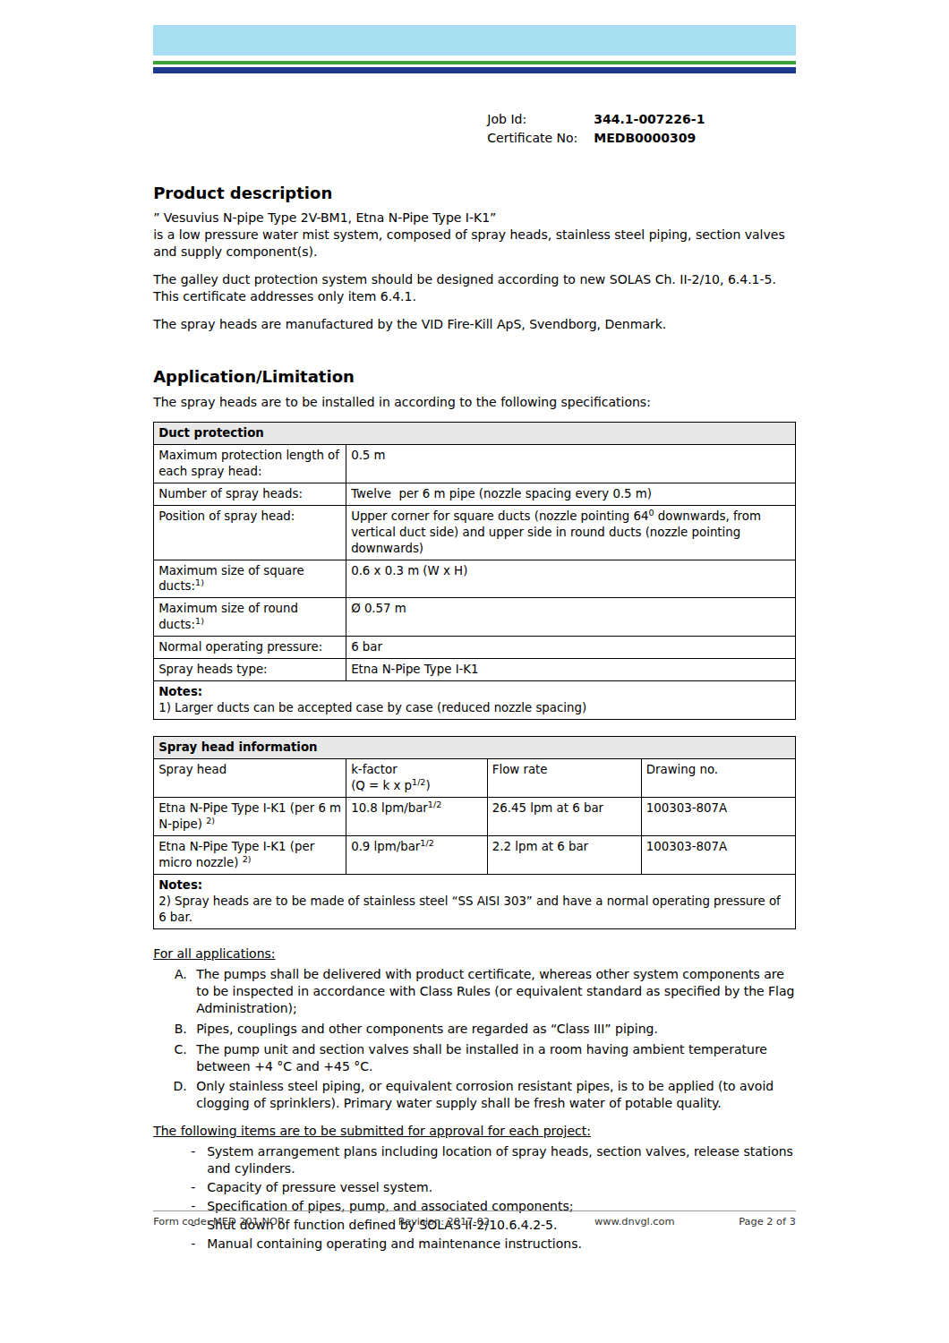| Job Id: | 344.1-007226-1 |
| Certificate No: | MEDB0000309 |
Product description
” Vesuvius N-pipe Type 2V-BM1, Etna N-Pipe Type I-K1”
is a low pressure water mist system, composed of spray heads, stainless steel piping, section valves and supply component(s).
The galley duct protection system should be designed according to new SOLAS Ch. II-2/10, 6.4.1-5. This certificate addresses only item 6.4.1.
The spray heads are manufactured by the VID Fire-Kill ApS, Svendborg, Denmark.
Application/Limitation
The spray heads are to be installed in according to the following specifications:
| Duct protection |
| Maximum protection length of each spray head: | 0.5 m |
| Number of spray heads: | Twelve per 6 m pipe (nozzle spacing every 0.5 m) |
| Position of spray head: | Upper corner for square ducts (nozzle pointing 64 0 downwards, from vertical duct side) and upper side in round ducts (nozzle pointing downwards) |
| Maximum size of square ducts: 1) | 0.6 x 0.3 m (W x H) |
| Maximum size of round ducts: 1) | Ø 0.57 m |
| Normal operating pressure: | 6 bar |
| Spray heads type: | Etna N-Pipe Type I-K1 |
| Notes: 1) Larger ducts can be accepted case by case (reduced nozzle spacing) |
| Spray head information |
| Spray head | k-factor (Q = k x p 1/2 ) | Flow rate | Drawing no. |
| Etna N-Pipe Type I-K1 (per 6 m N-pipe) 2) | 10.8 lpm/bar 1/2 | 26.45 lpm at 6 bar | 100303-807A |
| Etna N-Pipe Type I-K1 (per micro nozzle) 2) | 0.9 lpm/bar 1/2 | 2.2 lpm at 6 bar | 100303-807A |
| Notes: 2) Spray heads are to be made of stainless steel “SS AISI 303” and have a normal operating pressure of 6 bar. |
For all applications:
The pumps shall be delivered with product certificate, whereas other system components are to be inspected in accordance with Class Rules (or equivalent standard as specified by the Flag Administration);
Pipes, couplings and other components are regarded as “Class III” piping.
The pump unit and section valves shall be installed in a room having ambient temperature between +4 °C and +45 °C.
Only stainless steel piping, or equivalent corrosion resistant pipes, is to be applied (to avoid clogging of sprinklers). Primary water supply shall be fresh water of potable quality.
The following items are to be submitted for approval for each project:
System arrangement plans including location of spray heads, section valves, release stations and cylinders.
Capacity of pressure vessel system.
Specification of pipes, pump, and associated components;
Shut down of function defined by SOLAS II-2/10.6.4.2-5.
Manual containing operating and maintenance instructions.
| Form code: MED 201.NOR | Revision: 2017-02 | www.dnvgl.com | Page 2 of 3 |